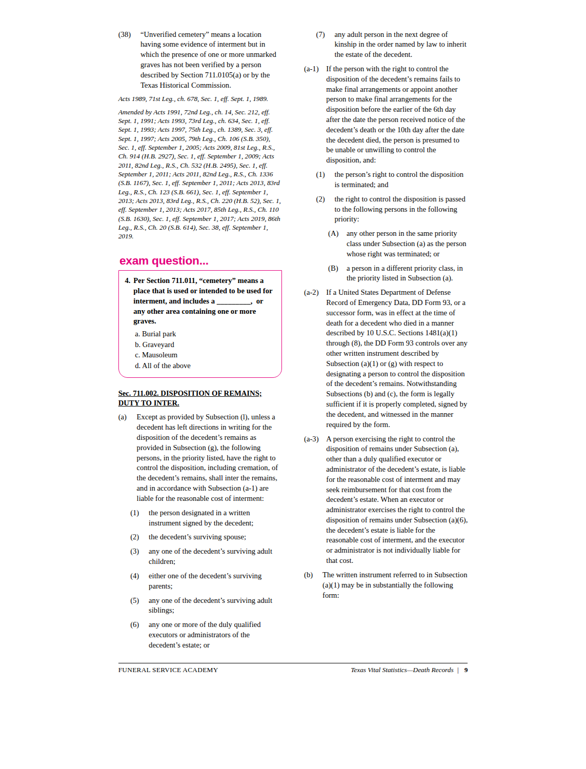(38) “Unverified cemetery” means a location having some evidence of interment but in which the presence of one or more unmarked graves has not been verified by a person described by Section 711.0105(a) or by the Texas Historical Commission.
Acts 1989, 71st Leg., ch. 678, Sec. 1, eff. Sept. 1, 1989.
Amended by Acts 1991, 72nd Leg., ch. 14, Sec. 212, eff. Sept. 1, 1991; Acts 1993, 73rd Leg., ch. 634, Sec. 1, eff. Sept. 1, 1993; Acts 1997, 75th Leg., ch. 1389, Sec. 3, eff. Sept. 1, 1997; Acts 2005, 79th Leg., Ch. 106 (S.B. 350), Sec. 1, eff. September 1, 2005; Acts 2009, 81st Leg., R.S., Ch. 914 (H.B. 2927), Sec. 1, eff. September 1, 2009; Acts 2011, 82nd Leg., R.S., Ch. 532 (H.B. 2495), Sec. 1, eff. September 1, 2011; Acts 2011, 82nd Leg., R.S., Ch. 1336 (S.B. 1167), Sec. 1, eff. September 1, 2011; Acts 2013, 83rd Leg., R.S., Ch. 123 (S.B. 661), Sec. 1, eff. September 1, 2013; Acts 2013, 83rd Leg., R.S., Ch. 220 (H.B. 52), Sec. 1, eff. September 1, 2013; Acts 2017, 85th Leg., R.S., Ch. 110 (S.B. 1630), Sec. 1, eff. September 1, 2017; Acts 2019, 86th Leg., R.S., Ch. 20 (S.B. 614), Sec. 38, eff. September 1, 2019.
exam question...
4. Per Section 711.011, “cemetery” means a place that is used or intended to be used for interment, and includes a _________, or any other area containing one or more graves.
a. Burial park
b. Graveyard
c. Mausoleum
d. All of the above
Sec. 711.002. DISPOSITION OF REMAINS; DUTY TO INTER.
(a) Except as provided by Subsection (l), unless a decedent has left directions in writing for the disposition of the decedent’s remains as provided in Subsection (g), the following persons, in the priority listed, have the right to control the disposition, including cremation, of the decedent’s remains, shall inter the remains, and in accordance with Subsection (a-1) are liable for the reasonable cost of interment:
(1) the person designated in a written instrument signed by the decedent;
(2) the decedent’s surviving spouse;
(3) any one of the decedent’s surviving adult children;
(4) either one of the decedent’s surviving parents;
(5) any one of the decedent’s surviving adult siblings;
(6) any one or more of the duly qualified executors or administrators of the decedent’s estate; or
(7) any adult person in the next degree of kinship in the order named by law to inherit the estate of the decedent.
(a-1) If the person with the right to control the disposition of the decedent’s remains fails to make final arrangements or appoint another person to make final arrangements for the disposition before the earlier of the 6th day after the date the person received notice of the decedent’s death or the 10th day after the date the decedent died, the person is presumed to be unable or unwilling to control the disposition, and:
(1) the person’s right to control the disposition is terminated; and
(2) the right to control the disposition is passed to the following persons in the following priority:
(A) any other person in the same priority class under Subsection (a) as the person whose right was terminated; or
(B) a person in a different priority class, in the priority listed in Subsection (a).
(a-2) If a United States Department of Defense Record of Emergency Data, DD Form 93, or a successor form, was in effect at the time of death for a decedent who died in a manner described by 10 U.S.C. Sections 1481(a)(1) through (8), the DD Form 93 controls over any other written instrument described by Subsection (a)(1) or (g) with respect to designating a person to control the disposition of the decedent’s remains. Notwithstanding Subsections (b) and (c), the form is legally sufficient if it is properly completed, signed by the decedent, and witnessed in the manner required by the form.
(a-3) A person exercising the right to control the disposition of remains under Subsection (a), other than a duly qualified executor or administrator of the decedent’s estate, is liable for the reasonable cost of interment and may seek reimbursement for that cost from the decedent’s estate. When an executor or administrator exercises the right to control the disposition of remains under Subsection (a)(6), the decedent’s estate is liable for the reasonable cost of interment, and the executor or administrator is not individually liable for that cost.
(b) The written instrument referred to in Subsection (a)(1) may be in substantially the following form:
FUNERAL SERVICE ACADEMY
Texas Vital Statistics—Death Records |9